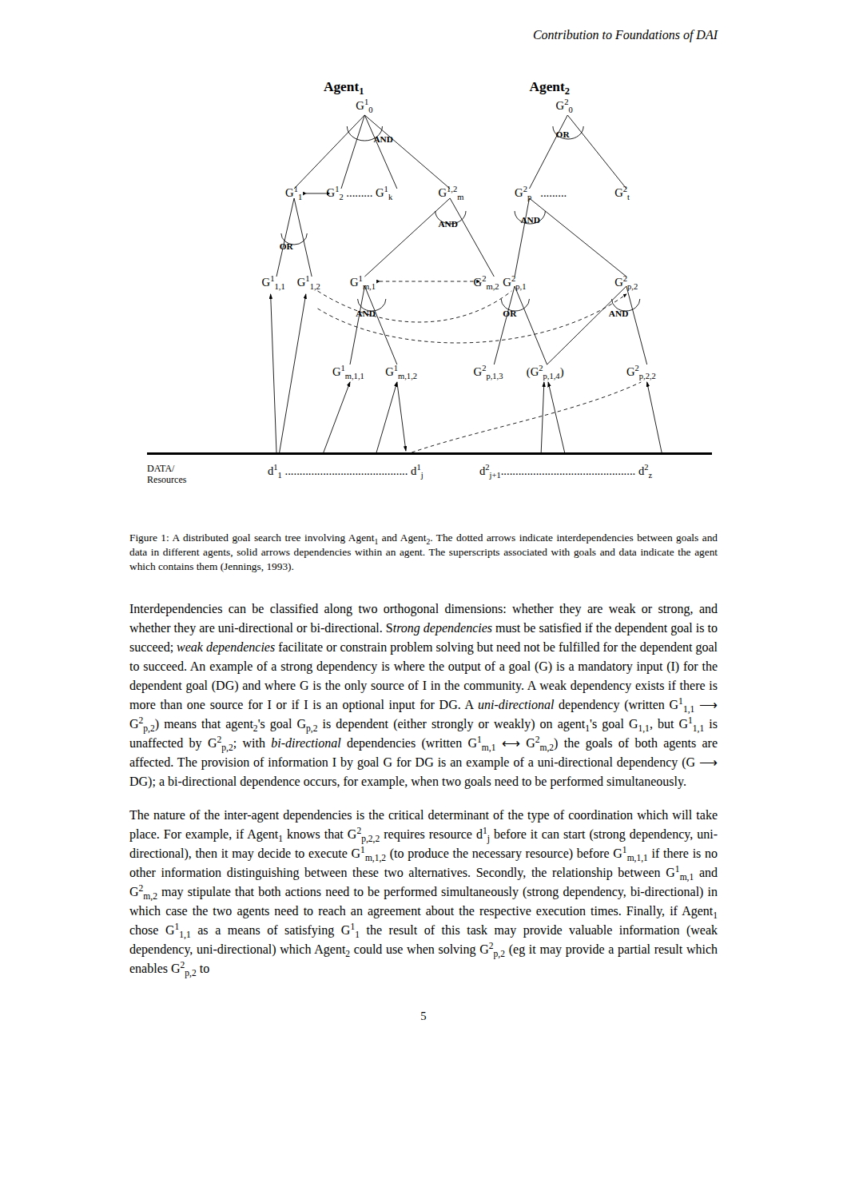Contribution to Foundations of DAI
Agent1
Agent2
G10
G20
AND
OR
G11
G12 ......... G1k
G1,2m
G2p .........
G2t
AND
AND
OR
G11,1
G11,2
G1m,1
G2m,2
G2p,1
G2p,2
AND
OR
AND
G1m,1,1
G1m,1,2
G2p,1,3
(G2p,1,4)
G2p,2,2
DATA/
Resources
d11 .......................................... d1j
d2j+1.............................................. d2z
Figure 1: A distributed goal search tree involving Agent1 and Agent2. The dotted arrows indicate interdependencies between goals and data in different agents, solid arrows dependencies within an agent. The superscripts associated with goals and data indicate the agent which contains them (Jennings, 1993).
Interdependencies can be classified along two orthogonal dimensions: whether they are weak or strong, and whether they are uni-directional or bi-directional. Strong dependencies must be satisfied if the dependent goal is to succeed; weak dependencies facilitate or constrain problem solving but need not be fulfilled for the dependent goal to succeed. An example of a strong dependency is where the output of a goal (G) is a mandatory input (I) for the dependent goal (DG) and where G is the only source of I in the community. A weak dependency exists if there is more than one source for I or if I is an optional input for DG. A uni-directional dependency (written G11,1 ⟶ G2p,2) means that agent2's goal Gp,2 is dependent (either strongly or weakly) on agent1's goal G1,1, but G11,1 is unaffected by G2p,2; with bi-directional dependencies (written G1m,1 ⟷ G2m,2) the goals of both agents are affected. The provision of information I by goal G for DG is an example of a uni-directional dependency (G ⟶ DG); a bi-directional dependence occurs, for example, when two goals need to be performed simultaneously.
The nature of the inter-agent dependencies is the critical determinant of the type of coordination which will take place. For example, if Agent1 knows that G2p,2,2 requires resource d1j before it can start (strong dependency, uni-directional), then it may decide to execute G1m,1,2 (to produce the necessary resource) before G1m,1,1 if there is no other information distinguishing between these two alternatives. Secondly, the relationship between G1m,1 and G2m,2 may stipulate that both actions need to be performed simultaneously (strong dependency, bi-directional) in which case the two agents need to reach an agreement about the respective execution times. Finally, if Agent1 chose G11,1 as a means of satisfying G11 the result of this task may provide valuable information (weak dependency, uni-directional) which Agent2 could use when solving G2p,2 (eg it may provide a partial result which enables G2p,2 to
5